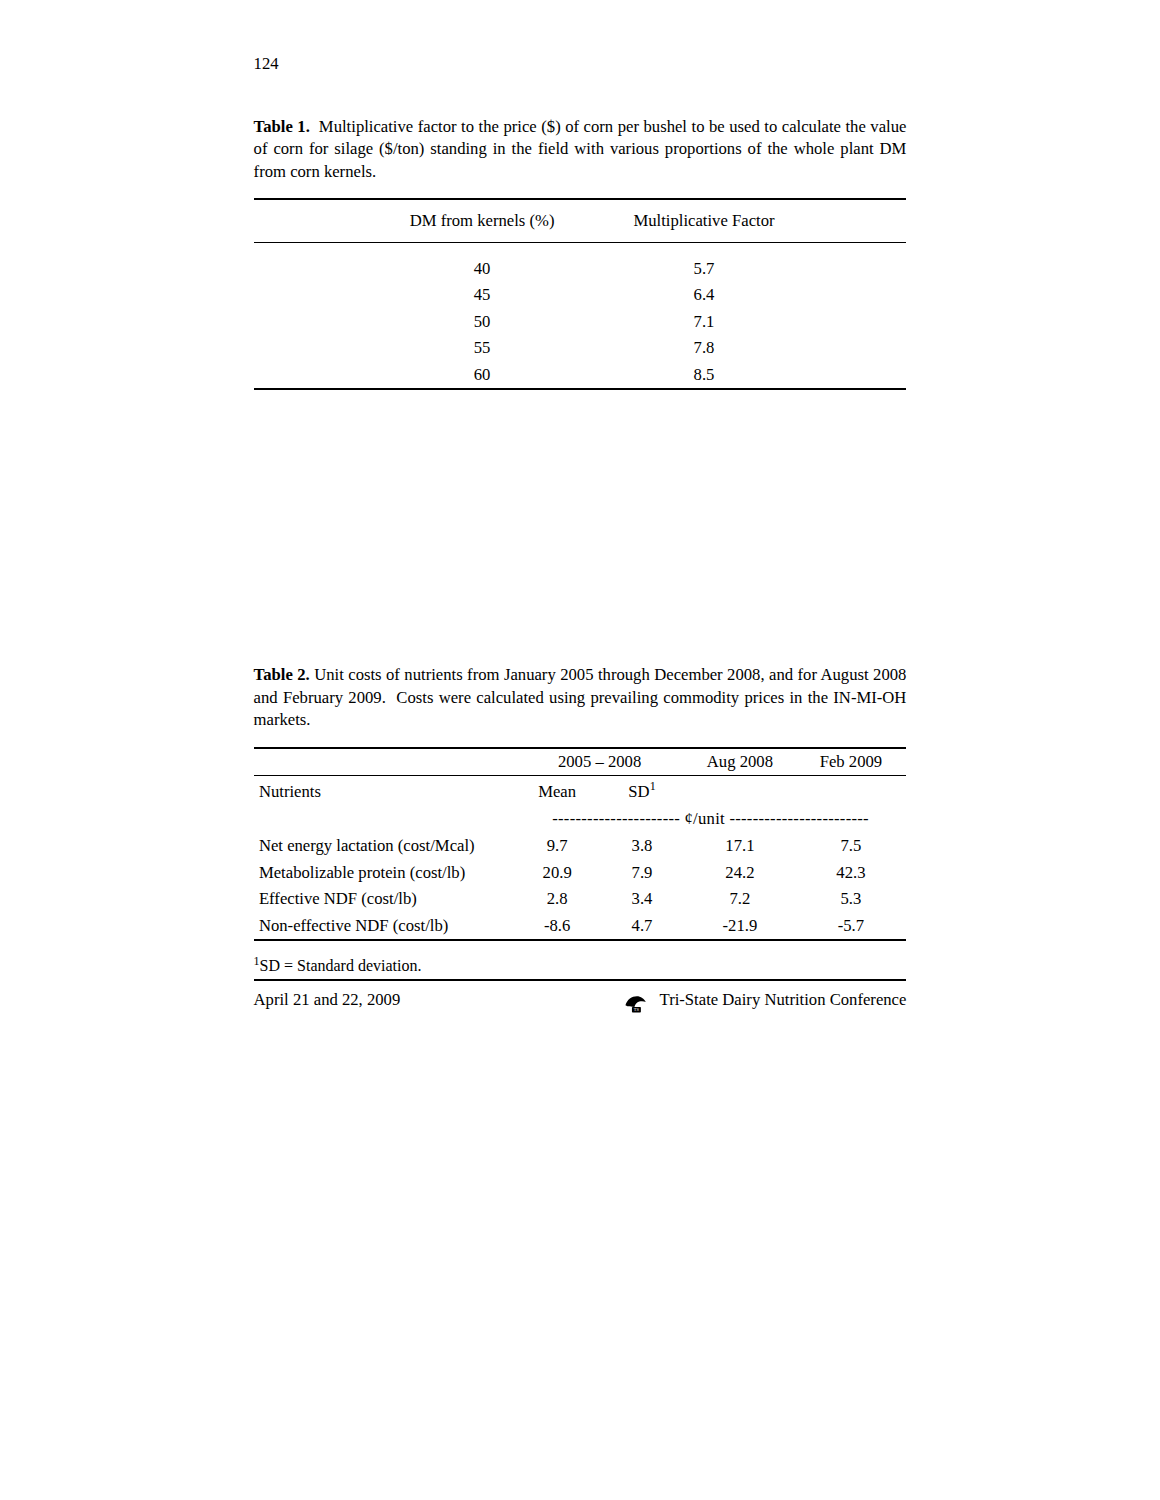124
Table 1. Multiplicative factor to the price ($) of corn per bushel to be used to calculate the value of corn for silage ($/ton) standing in the field with various proportions of the whole plant DM from corn kernels.
| | DM from kernels (%) | Multiplicative Factor | |
| | 40 | 5.7 | |
| | 45 | 6.4 | |
| | 50 | 7.1 | |
| | 55 | 7.8 | |
| | 60 | 8.5 | |
Table 2. Unit costs of nutrients from January 2005 through December 2008, and for August 2008 and February 2009. Costs were calculated using prevailing commodity prices in the IN-MI-OH markets.
| | 2005 – 2008 | Aug 2008 | Feb 2009 |
| Nutrients | Mean | SD 1 | | |
| | ---------------------- ¢/unit ------------------------ |
| Net energy lactation (cost/Mcal) | 9.7 | 3.8 | 17.1 | 7.5 |
| Metabolizable protein (cost/lb) | 20.9 | 7.9 | 24.2 | 42.3 |
| Effective NDF (cost/lb) | 2.8 | 3.4 | 7.2 | 5.3 |
| Non-effective NDF (cost/lb) | -8.6 | 4.7 | -21.9 | -5.7 |
1SD = Standard deviation.
April 21 and 22, 2009
TS Tri-State Dairy Nutrition Conference